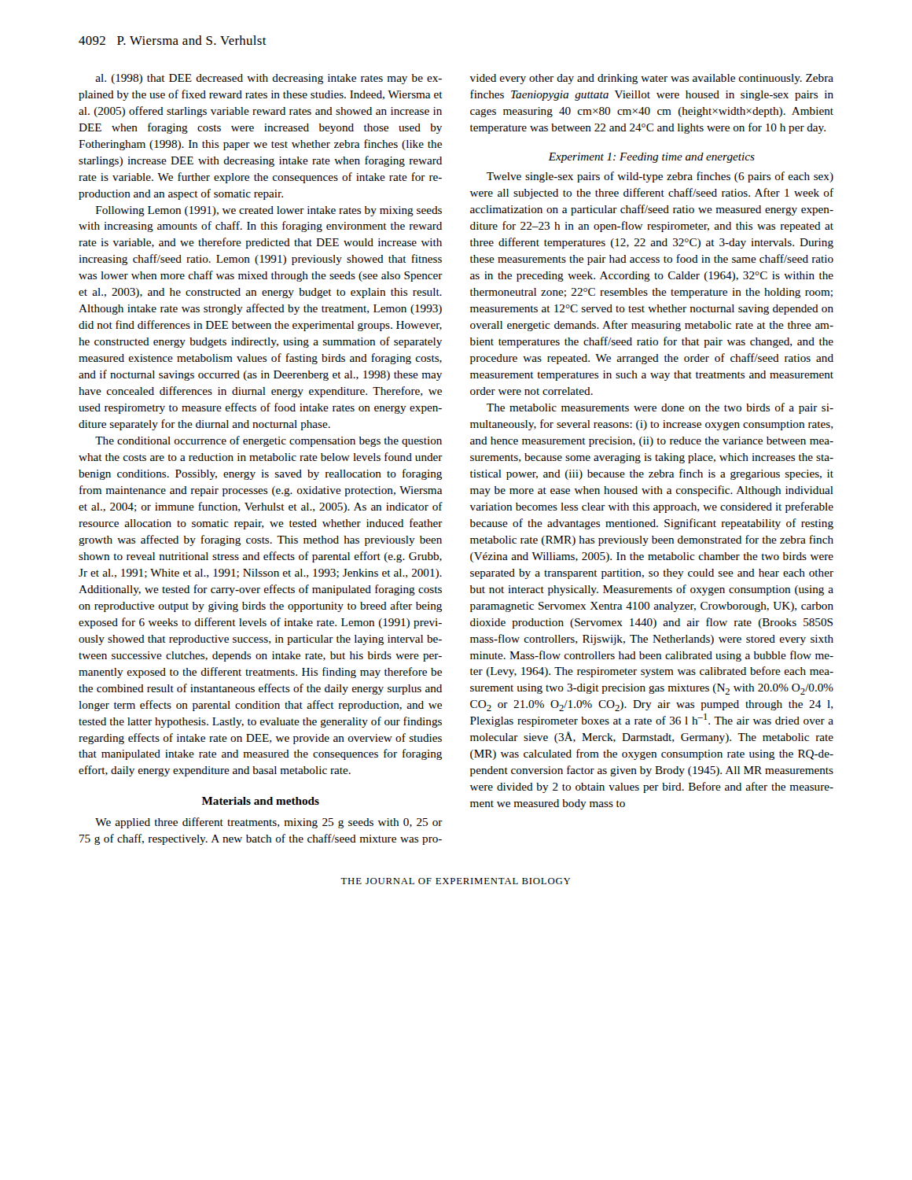4092 P. Wiersma and S. Verhulst
al. (1998) that DEE decreased with decreasing intake rates may be explained by the use of fixed reward rates in these studies. Indeed, Wiersma et al. (2005) offered starlings variable reward rates and showed an increase in DEE when foraging costs were increased beyond those used by Fotheringham (1998). In this paper we test whether zebra finches (like the starlings) increase DEE with decreasing intake rate when foraging reward rate is variable. We further explore the consequences of intake rate for reproduction and an aspect of somatic repair.
Following Lemon (1991), we created lower intake rates by mixing seeds with increasing amounts of chaff. In this foraging environment the reward rate is variable, and we therefore predicted that DEE would increase with increasing chaff/seed ratio. Lemon (1991) previously showed that fitness was lower when more chaff was mixed through the seeds (see also Spencer et al., 2003), and he constructed an energy budget to explain this result. Although intake rate was strongly affected by the treatment, Lemon (1993) did not find differences in DEE between the experimental groups. However, he constructed energy budgets indirectly, using a summation of separately measured existence metabolism values of fasting birds and foraging costs, and if nocturnal savings occurred (as in Deerenberg et al., 1998) these may have concealed differences in diurnal energy expenditure. Therefore, we used respirometry to measure effects of food intake rates on energy expenditure separately for the diurnal and nocturnal phase.
The conditional occurrence of energetic compensation begs the question what the costs are to a reduction in metabolic rate below levels found under benign conditions. Possibly, energy is saved by reallocation to foraging from maintenance and repair processes (e.g. oxidative protection, Wiersma et al., 2004; or immune function, Verhulst et al., 2005). As an indicator of resource allocation to somatic repair, we tested whether induced feather growth was affected by foraging costs. This method has previously been shown to reveal nutritional stress and effects of parental effort (e.g. Grubb, Jr et al., 1991; White et al., 1991; Nilsson et al., 1993; Jenkins et al., 2001). Additionally, we tested for carry-over effects of manipulated foraging costs on reproductive output by giving birds the opportunity to breed after being exposed for 6 weeks to different levels of intake rate. Lemon (1991) previously showed that reproductive success, in particular the laying interval between successive clutches, depends on intake rate, but his birds were permanently exposed to the different treatments. His finding may therefore be the combined result of instantaneous effects of the daily energy surplus and longer term effects on parental condition that affect reproduction, and we tested the latter hypothesis. Lastly, to evaluate the generality of our findings regarding effects of intake rate on DEE, we provide an overview of studies that manipulated intake rate and measured the consequences for foraging effort, daily energy expenditure and basal metabolic rate.
Materials and methods
We applied three different treatments, mixing 25 g seeds with 0, 25 or 75 g of chaff, respectively. A new batch of the chaff/seed mixture was provided every other day and drinking water was available continuously. Zebra finches Taeniopygia guttata Vieillot were housed in single-sex pairs in cages measuring 40 cm×80 cm×40 cm (height×width×depth). Ambient temperature was between 22 and 24°C and lights were on for 10 h per day.
Experiment 1: Feeding time and energetics
Twelve single-sex pairs of wild-type zebra finches (6 pairs of each sex) were all subjected to the three different chaff/seed ratios. After 1 week of acclimatization on a particular chaff/seed ratio we measured energy expenditure for 22–23 h in an open-flow respirometer, and this was repeated at three different temperatures (12, 22 and 32°C) at 3-day intervals. During these measurements the pair had access to food in the same chaff/seed ratio as in the preceding week. According to Calder (1964), 32°C is within the thermoneutral zone; 22°C resembles the temperature in the holding room; measurements at 12°C served to test whether nocturnal saving depended on overall energetic demands. After measuring metabolic rate at the three ambient temperatures the chaff/seed ratio for that pair was changed, and the procedure was repeated. We arranged the order of chaff/seed ratios and measurement temperatures in such a way that treatments and measurement order were not correlated.
The metabolic measurements were done on the two birds of a pair simultaneously, for several reasons: (i) to increase oxygen consumption rates, and hence measurement precision, (ii) to reduce the variance between measurements, because some averaging is taking place, which increases the statistical power, and (iii) because the zebra finch is a gregarious species, it may be more at ease when housed with a conspecific. Although individual variation becomes less clear with this approach, we considered it preferable because of the advantages mentioned. Significant repeatability of resting metabolic rate (RMR) has previously been demonstrated for the zebra finch (Vézina and Williams, 2005). In the metabolic chamber the two birds were separated by a transparent partition, so they could see and hear each other but not interact physically. Measurements of oxygen consumption (using a paramagnetic Servomex Xentra 4100 analyzer, Crowborough, UK), carbon dioxide production (Servomex 1440) and air flow rate (Brooks 5850S mass-flow controllers, Rijswijk, The Netherlands) were stored every sixth minute. Mass-flow controllers had been calibrated using a bubble flow meter (Levy, 1964). The respirometer system was calibrated before each measurement using two 3-digit precision gas mixtures (N2 with 20.0% O2/0.0% CO2 or 21.0% O2/1.0% CO2). Dry air was pumped through the 24 l, Plexiglas respirometer boxes at a rate of 36 l h–1. The air was dried over a molecular sieve (3Å, Merck, Darmstadt, Germany). The metabolic rate (MR) was calculated from the oxygen consumption rate using the RQ-dependent conversion factor as given by Brody (1945). All MR measurements were divided by 2 to obtain values per bird. Before and after the measurement we measured body mass to
THE JOURNAL OF EXPERIMENTAL BIOLOGY